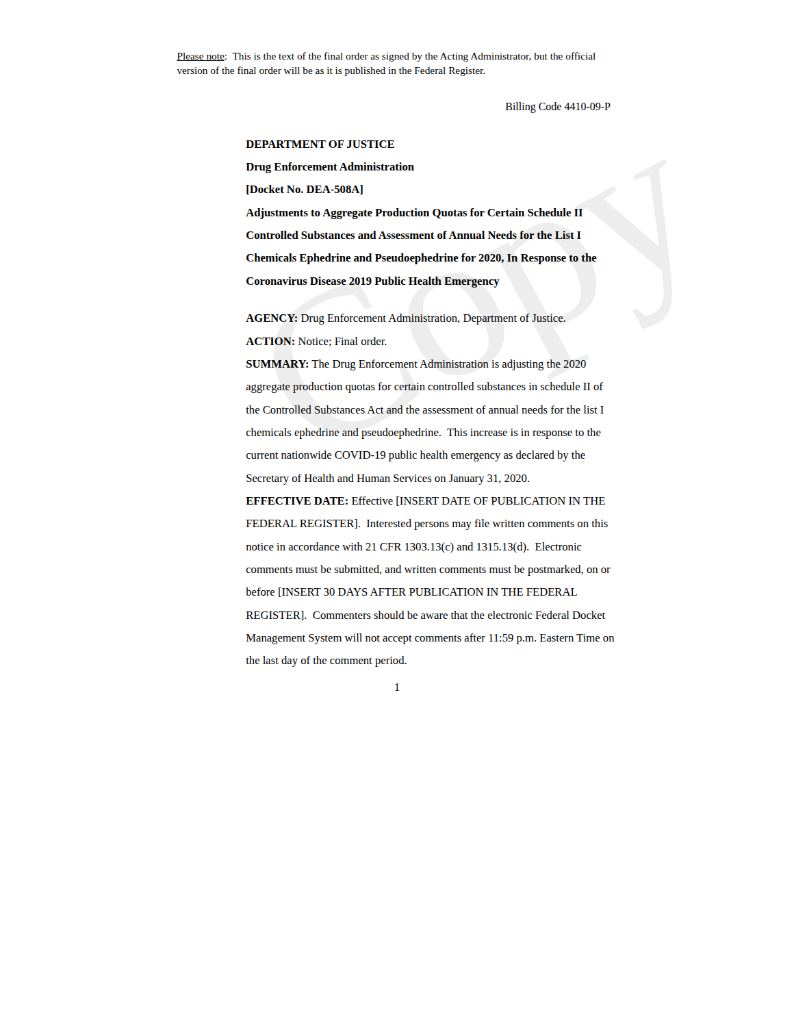Copy
Please note: This is the text of the final order as signed by the Acting Administrator, but the official version of the final order will be as it is published in the Federal Register.
Billing Code 4410-09-P
DEPARTMENT OF JUSTICE
Drug Enforcement Administration
[Docket No. DEA-508A]
Adjustments to Aggregate Production Quotas for Certain Schedule II Controlled Substances and Assessment of Annual Needs for the List I Chemicals Ephedrine and Pseudoephedrine for 2020, In Response to the Coronavirus Disease 2019 Public Health Emergency
AGENCY: Drug Enforcement Administration, Department of Justice.
ACTION: Notice; Final order.
SUMMARY: The Drug Enforcement Administration is adjusting the 2020 aggregate production quotas for certain controlled substances in schedule II of the Controlled Substances Act and the assessment of annual needs for the list I chemicals ephedrine and pseudoephedrine. This increase is in response to the current nationwide COVID-19 public health emergency as declared by the Secretary of Health and Human Services on January 31, 2020.
EFFECTIVE DATE: Effective [INSERT DATE OF PUBLICATION IN THE FEDERAL REGISTER]. Interested persons may file written comments on this notice in accordance with 21 CFR 1303.13(c) and 1315.13(d). Electronic comments must be submitted, and written comments must be postmarked, on or before [INSERT 30 DAYS AFTER PUBLICATION IN THE FEDERAL REGISTER]. Commenters should be aware that the electronic Federal Docket Management System will not accept comments after 11:59 p.m. Eastern Time on the last day of the comment period.
1